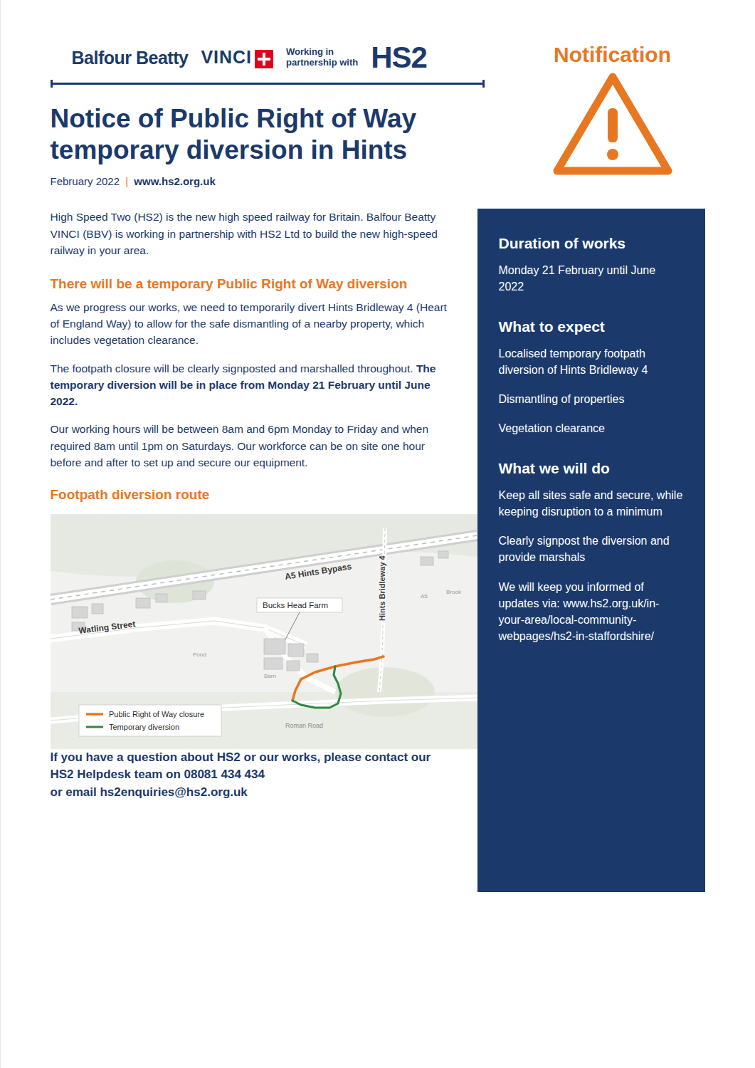Notification
Balfour Beatty VINCI Working in
partnership with HS2
Notice of Public Right of Way temporary diversion in Hints
February 2022 | www.hs2.org.uk
High Speed Two (HS2) is the new high speed railway for Britain. Balfour Beatty VINCI (BBV) is working in partnership with HS2 Ltd to build the new high-speed railway in your area.
There will be a temporary Public Right of Way diversion
As we progress our works, we need to temporarily divert Hints Bridleway 4 (Heart of England Way) to allow for the safe dismantling of a nearby property, which includes vegetation clearance.
The footpath closure will be clearly signposted and marshalled throughout. The temporary diversion will be in place from Monday 21 February until June 2022.
Our working hours will be between 8am and 6pm Monday to Friday and when required 8am until 1pm on Saturdays. Our workforce can be on site one hour before and after to set up and secure our equipment.
Footpath diversion route
A5 Hints Bypass Watling Street Roman Road Hints Bridleway 4 A5 Brook Pond Barn Bucks Head Farm Public Right of Way closure Temporary diversion
If you have a question about HS2 or our works, please contact our HS2 Helpdesk team on 08081 434 434
or email hs2enquiries@hs2.org.uk
Duration of works
Monday 21 February until June 2022
What to expect
Localised temporary footpath diversion of Hints Bridleway 4
Dismantling of properties
Vegetation clearance
What we will do
Keep all sites safe and secure, while keeping disruption to a minimum
Clearly signpost the diversion and provide marshals
We will keep you informed of updates via: www.hs2.org.uk/in-your-area/local-community-webpages/hs2-in-staffordshire/